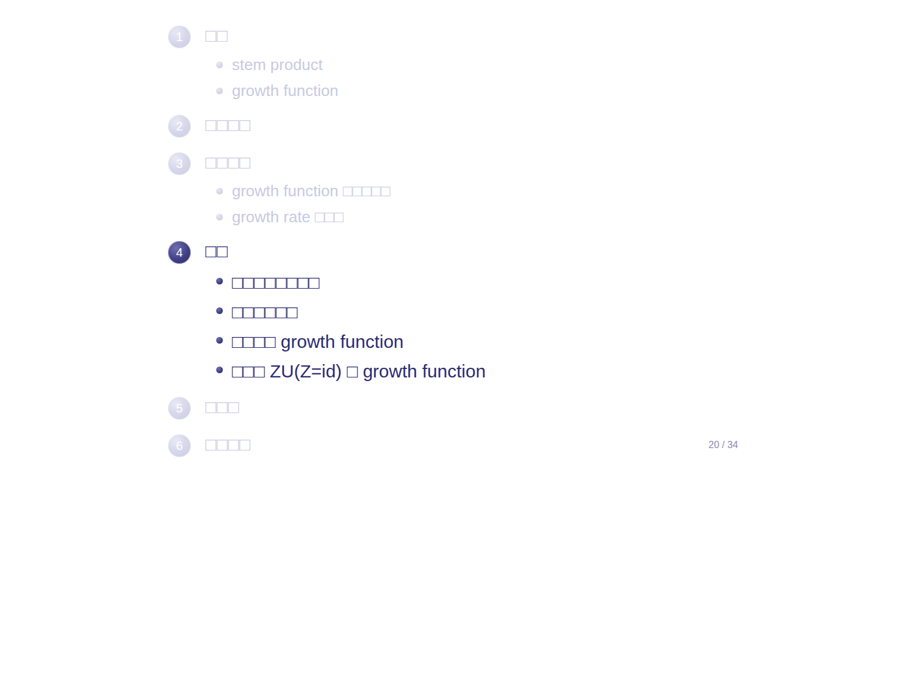1
□□
stem product
growth function
2
□□□□
3
□□□□
growth function □□□□□
growth rate □□□
4
□□
□□□□□□□□
□□□□□□
□□□□ growth function
□□□ ZU(Z=id) □ growth function
5
□□□
6
□□□□
20 / 34